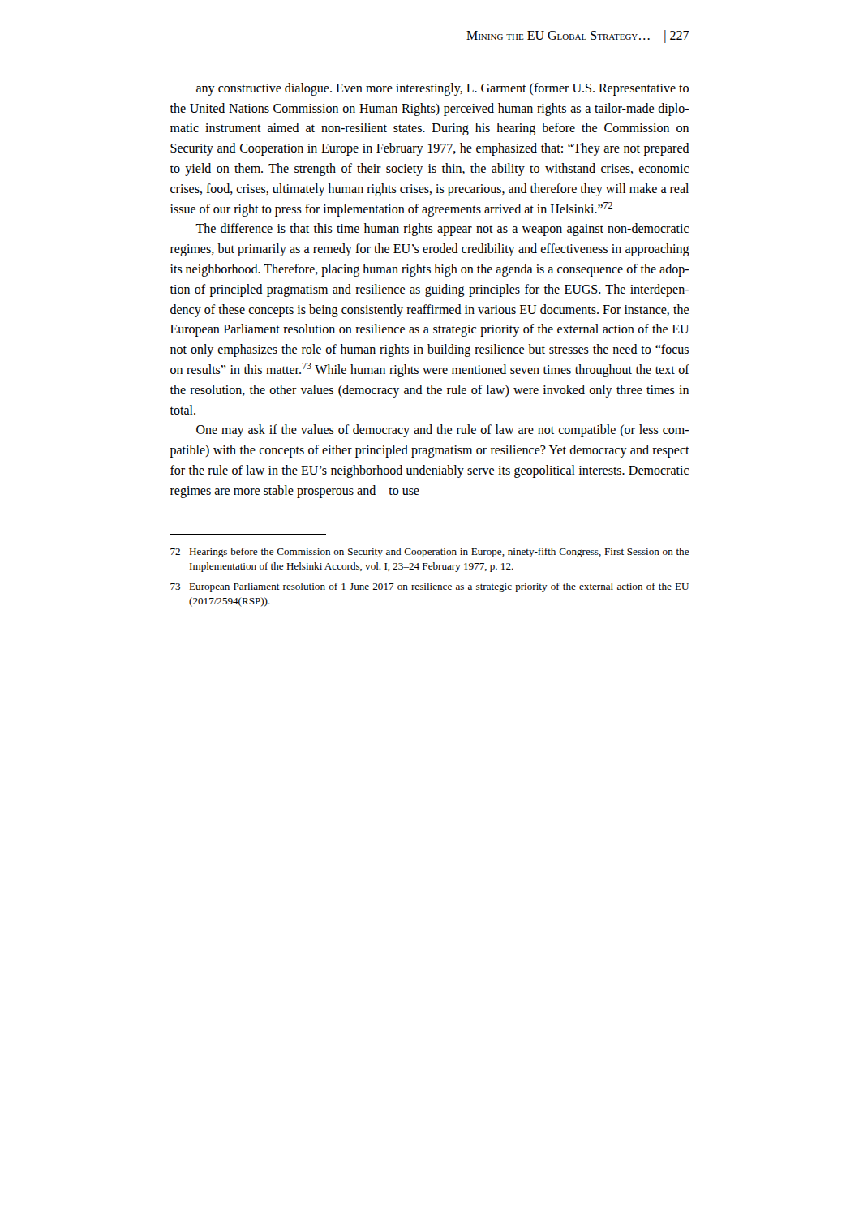Mining the EU Global Strategy… | 227
any constructive dialogue. Even more interestingly, L. Garment (former U.S. Representative to the United Nations Commission on Human Rights) perceived human rights as a tailor-made diplomatic instrument aimed at non-resilient states. During his hearing before the Commission on Security and Cooperation in Europe in February 1977, he emphasized that: “They are not prepared to yield on them. The strength of their society is thin, the ability to withstand crises, economic crises, food, crises, ultimately human rights crises, is precarious, and therefore they will make a real issue of our right to press for implementation of agreements arrived at in Helsinki.”72
The difference is that this time human rights appear not as a weapon against non-democratic regimes, but primarily as a remedy for the EU’s eroded credibility and effectiveness in approaching its neighborhood. Therefore, placing human rights high on the agenda is a consequence of the adoption of principled pragmatism and resilience as guiding principles for the EUGS. The interdependency of these concepts is being consistently reaffirmed in various EU documents. For instance, the European Parliament resolution on resilience as a strategic priority of the external action of the EU not only emphasizes the role of human rights in building resilience but stresses the need to “focus on results” in this matter.73 While human rights were mentioned seven times throughout the text of the resolution, the other values (democracy and the rule of law) were invoked only three times in total.
One may ask if the values of democracy and the rule of law are not compatible (or less compatible) with the concepts of either principled pragmatism or resilience? Yet democracy and respect for the rule of law in the EU’s neighborhood undeniably serve its geopolitical interests. Democratic regimes are more stable prosperous and – to use
72 Hearings before the Commission on Security and Cooperation in Europe, ninety-fifth Congress, First Session on the Implementation of the Helsinki Accords, vol. I, 23–24 February 1977, p. 12.
73 European Parliament resolution of 1 June 2017 on resilience as a strategic priority of the external action of the EU (2017/2594(RSP)).